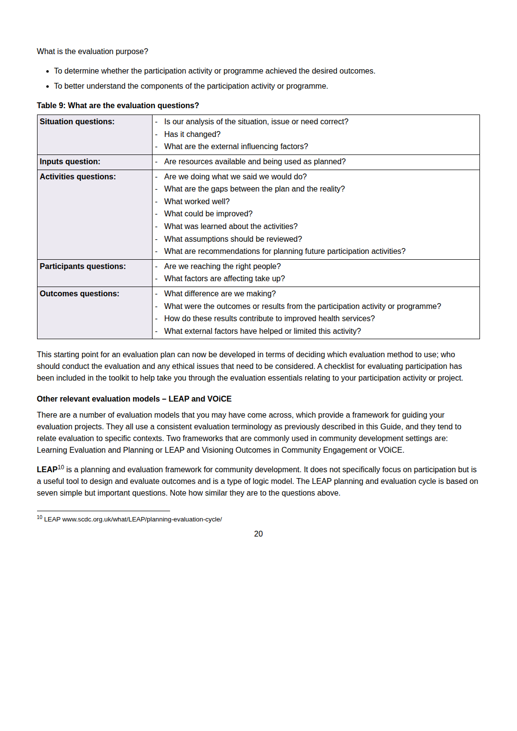What is the evaluation purpose?
To determine whether the participation activity or programme achieved the desired outcomes.
To better understand the components of the participation activity or programme.
Table 9: What are the evaluation questions?
| Situation questions: | Is our analysis of the situation, issue or need correct? Has it changed? What are the external influencing factors? |
| Inputs question: | Are resources available and being used as planned? |
| Activities questions: | Are we doing what we said we would do? What are the gaps between the plan and the reality? What worked well? What could be improved? What was learned about the activities? What assumptions should be reviewed? What are recommendations for planning future participation activities? |
| Participants questions: | Are we reaching the right people? What factors are affecting take up? |
| Outcomes questions: | What difference are we making? What were the outcomes or results from the participation activity or programme? How do these results contribute to improved health services? What external factors have helped or limited this activity? |
This starting point for an evaluation plan can now be developed in terms of deciding which evaluation method to use; who should conduct the evaluation and any ethical issues that need to be considered. A checklist for evaluating participation has been included in the toolkit to help take you through the evaluation essentials relating to your participation activity or project.
Other relevant evaluation models – LEAP and VOiCE
There are a number of evaluation models that you may have come across, which provide a framework for guiding your evaluation projects. They all use a consistent evaluation terminology as previously described in this Guide, and they tend to relate evaluation to specific contexts. Two frameworks that are commonly used in community development settings are: Learning Evaluation and Planning or LEAP and Visioning Outcomes in Community Engagement or VOiCE.
LEAP10 is a planning and evaluation framework for community development. It does not specifically focus on participation but is a useful tool to design and evaluate outcomes and is a type of logic model. The LEAP planning and evaluation cycle is based on seven simple but important questions. Note how similar they are to the questions above.
10 LEAP www.scdc.org.uk/what/LEAP/planning-evaluation-cycle/
20